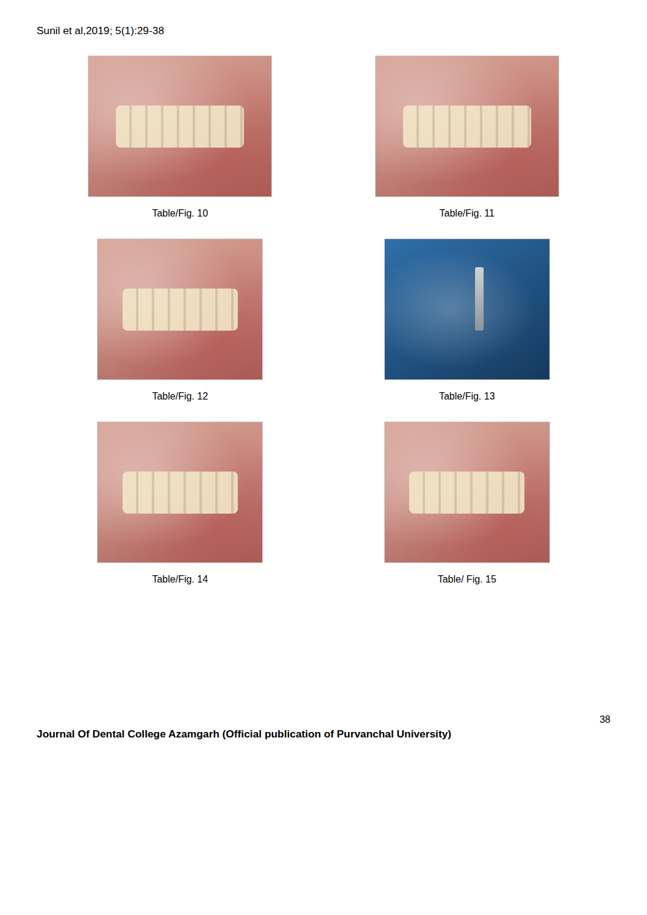Sunil et al,2019; 5(1):29-38
Table/Fig. 10
Table/Fig. 11
Table/Fig. 12
Table/Fig. 13
Table/Fig. 14
Table/ Fig. 15
38
Journal Of Dental College Azamgarh (Official publication of Purvanchal University)